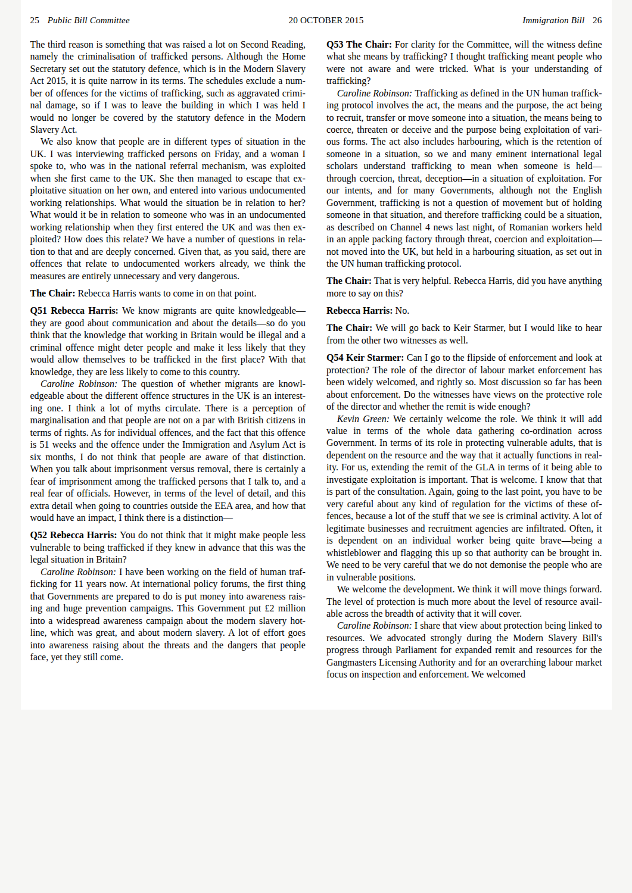25 Public Bill Committee
20 OCTOBER 2015
Immigration Bill 26
The third reason is something that was raised a lot on Second Reading, namely the criminalisation of trafficked persons. Although the Home Secretary set out the statutory defence, which is in the Modern Slavery Act 2015, it is quite narrow in its terms. The schedules exclude a number of offences for the victims of trafficking, such as aggravated criminal damage, so if I was to leave the building in which I was held I would no longer be covered by the statutory defence in the Modern Slavery Act.
We also know that people are in different types of situation in the UK. I was interviewing trafficked persons on Friday, and a woman I spoke to, who was in the national referral mechanism, was exploited when she first came to the UK. She then managed to escape that exploitative situation on her own, and entered into various undocumented working relationships. What would the situation be in relation to her? What would it be in relation to someone who was in an undocumented working relationship when they first entered the UK and was then exploited? How does this relate? We have a number of questions in relation to that and are deeply concerned. Given that, as you said, there are offences that relate to undocumented workers already, we think the measures are entirely unnecessary and very dangerous.
The Chair: Rebecca Harris wants to come in on that point.
Q51 Rebecca Harris: We know migrants are quite knowledgeable—they are good about communication and about the details—so do you think that the knowledge that working in Britain would be illegal and a criminal offence might deter people and make it less likely that they would allow themselves to be trafficked in the first place? With that knowledge, they are less likely to come to this country.
Caroline Robinson: The question of whether migrants are knowledgeable about the different offence structures in the UK is an interesting one. I think a lot of myths circulate. There is a perception of marginalisation and that people are not on a par with British citizens in terms of rights. As for individual offences, and the fact that this offence is 51 weeks and the offence under the Immigration and Asylum Act is six months, I do not think that people are aware of that distinction. When you talk about imprisonment versus removal, there is certainly a fear of imprisonment among the trafficked persons that I talk to, and a real fear of officials. However, in terms of the level of detail, and this extra detail when going to countries outside the EEA area, and how that would have an impact, I think there is a distinction—
Q52 Rebecca Harris: You do not think that it might make people less vulnerable to being trafficked if they knew in advance that this was the legal situation in Britain?
Caroline Robinson: I have been working on the field of human trafficking for 11 years now. At international policy forums, the first thing that Governments are prepared to do is put money into awareness raising and huge prevention campaigns. This Government put £2 million into a widespread awareness campaign about the modern slavery hotline, which was great, and about modern slavery. A lot of effort goes into awareness raising about the threats and the dangers that people face, yet they still come.
Q53 The Chair: For clarity for the Committee, will the witness define what she means by trafficking? I thought trafficking meant people who were not aware and were tricked. What is your understanding of trafficking?
Caroline Robinson: Trafficking as defined in the UN human trafficking protocol involves the act, the means and the purpose, the act being to recruit, transfer or move someone into a situation, the means being to coerce, threaten or deceive and the purpose being exploitation of various forms. The act also includes harbouring, which is the retention of someone in a situation, so we and many eminent international legal scholars understand trafficking to mean when someone is held—through coercion, threat, deception—in a situation of exploitation. For our intents, and for many Governments, although not the English Government, trafficking is not a question of movement but of holding someone in that situation, and therefore trafficking could be a situation, as described on Channel 4 news last night, of Romanian workers held in an apple packing factory through threat, coercion and exploitation—not moved into the UK, but held in a harbouring situation, as set out in the UN human trafficking protocol.
The Chair: That is very helpful. Rebecca Harris, did you have anything more to say on this?
Rebecca Harris: No.
The Chair: We will go back to Keir Starmer, but I would like to hear from the other two witnesses as well.
Q54 Keir Starmer: Can I go to the flipside of enforcement and look at protection? The role of the director of labour market enforcement has been widely welcomed, and rightly so. Most discussion so far has been about enforcement. Do the witnesses have views on the protective role of the director and whether the remit is wide enough?
Kevin Green: We certainly welcome the role. We think it will add value in terms of the whole data gathering co-ordination across Government. In terms of its role in protecting vulnerable adults, that is dependent on the resource and the way that it actually functions in reality. For us, extending the remit of the GLA in terms of it being able to investigate exploitation is important. That is welcome. I know that that is part of the consultation. Again, going to the last point, you have to be very careful about any kind of regulation for the victims of these offences, because a lot of the stuff that we see is criminal activity. A lot of legitimate businesses and recruitment agencies are infiltrated. Often, it is dependent on an individual worker being quite brave—being a whistleblower and flagging this up so that authority can be brought in. We need to be very careful that we do not demonise the people who are in vulnerable positions.
We welcome the development. We think it will move things forward. The level of protection is much more about the level of resource available across the breadth of activity that it will cover.
Caroline Robinson: I share that view about protection being linked to resources. We advocated strongly during the Modern Slavery Bill's progress through Parliament for expanded remit and resources for the Gangmasters Licensing Authority and for an overarching labour market focus on inspection and enforcement. We welcomed